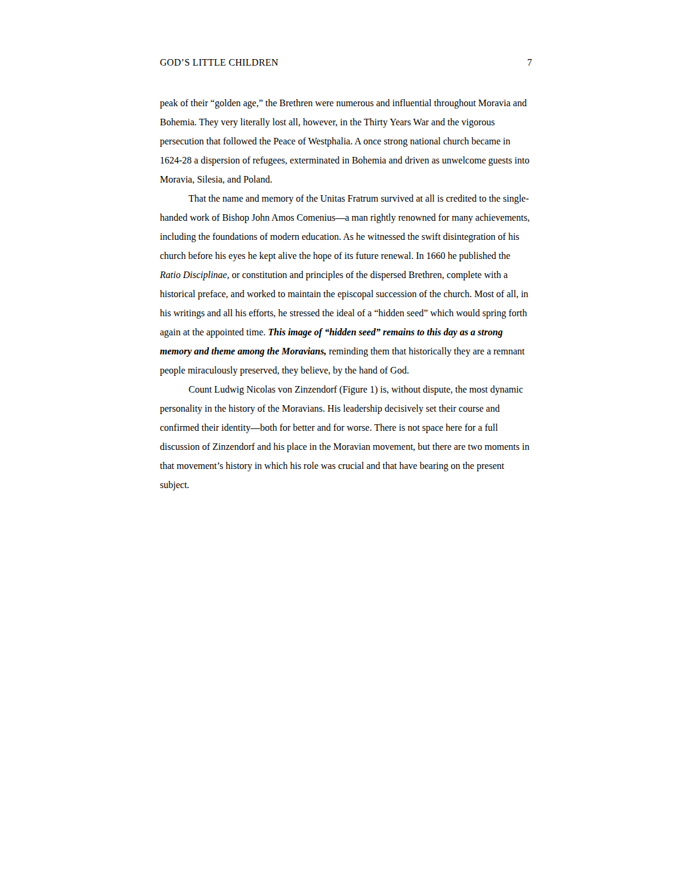God’s Little Children 7
peak of their “golden age,” the Brethren were numerous and influential throughout Moravia and Bohemia. They very literally lost all, however, in the Thirty Years War and the vigorous persecution that followed the Peace of Westphalia. A once strong national church became in 1624-28 a dispersion of refugees, exterminated in Bohemia and driven as unwelcome guests into Moravia, Silesia, and Poland.
That the name and memory of the Unitas Fratrum survived at all is credited to the single-handed work of Bishop John Amos Comenius—a man rightly renowned for many achievements, including the foundations of modern education. As he witnessed the swift disintegration of his church before his eyes he kept alive the hope of its future renewal. In 1660 he published the Ratio Disciplinae, or constitution and principles of the dispersed Brethren, complete with a historical preface, and worked to maintain the episcopal succession of the church. Most of all, in his writings and all his efforts, he stressed the ideal of a “hidden seed” which would spring forth again at the appointed time. This image of “hidden seed” remains to this day as a strong memory and theme among the Moravians, reminding them that historically they are a remnant people miraculously preserved, they believe, by the hand of God.
Count Ludwig Nicolas von Zinzendorf (Figure 1) is, without dispute, the most dynamic personality in the history of the Moravians. His leadership decisively set their course and confirmed their identity—both for better and for worse. There is not space here for a full discussion of Zinzendorf and his place in the Moravian movement, but there are two moments in that movement’s history in which his role was crucial and that have bearing on the present subject.